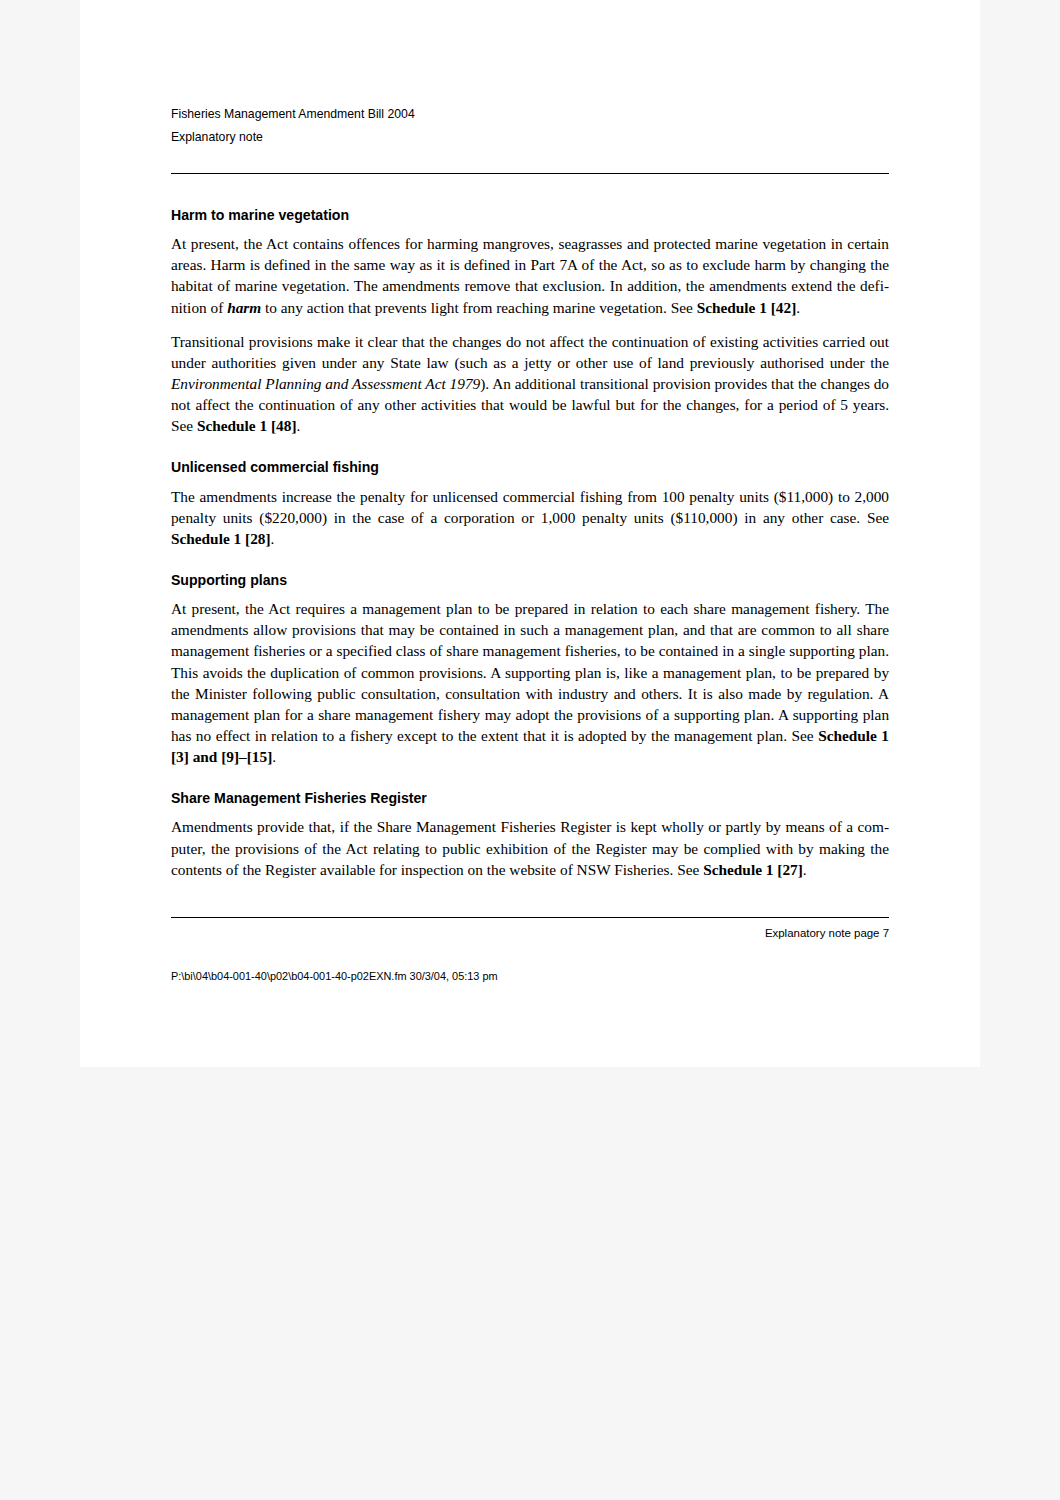Fisheries Management Amendment Bill 2004
Explanatory note
Harm to marine vegetation
At present, the Act contains offences for harming mangroves, seagrasses and protected marine vegetation in certain areas. Harm is defined in the same way as it is defined in Part 7A of the Act, so as to exclude harm by changing the habitat of marine vegetation. The amendments remove that exclusion. In addition, the amendments extend the definition of harm to any action that prevents light from reaching marine vegetation. See Schedule 1 [42].
Transitional provisions make it clear that the changes do not affect the continuation of existing activities carried out under authorities given under any State law (such as a jetty or other use of land previously authorised under the Environmental Planning and Assessment Act 1979). An additional transitional provision provides that the changes do not affect the continuation of any other activities that would be lawful but for the changes, for a period of 5 years. See Schedule 1 [48].
Unlicensed commercial fishing
The amendments increase the penalty for unlicensed commercial fishing from 100 penalty units ($11,000) to 2,000 penalty units ($220,000) in the case of a corporation or 1,000 penalty units ($110,000) in any other case. See Schedule 1 [28].
Supporting plans
At present, the Act requires a management plan to be prepared in relation to each share management fishery. The amendments allow provisions that may be contained in such a management plan, and that are common to all share management fisheries or a specified class of share management fisheries, to be contained in a single supporting plan. This avoids the duplication of common provisions. A supporting plan is, like a management plan, to be prepared by the Minister following public consultation, consultation with industry and others. It is also made by regulation. A management plan for a share management fishery may adopt the provisions of a supporting plan. A supporting plan has no effect in relation to a fishery except to the extent that it is adopted by the management plan. See Schedule 1 [3] and [9]–[15].
Share Management Fisheries Register
Amendments provide that, if the Share Management Fisheries Register is kept wholly or partly by means of a computer, the provisions of the Act relating to public exhibition of the Register may be complied with by making the contents of the Register available for inspection on the website of NSW Fisheries. See Schedule 1 [27].
Explanatory note page 7
P:\bi\04\b04-001-40\p02\b04-001-40-p02EXN.fm 30/3/04, 05:13 pm